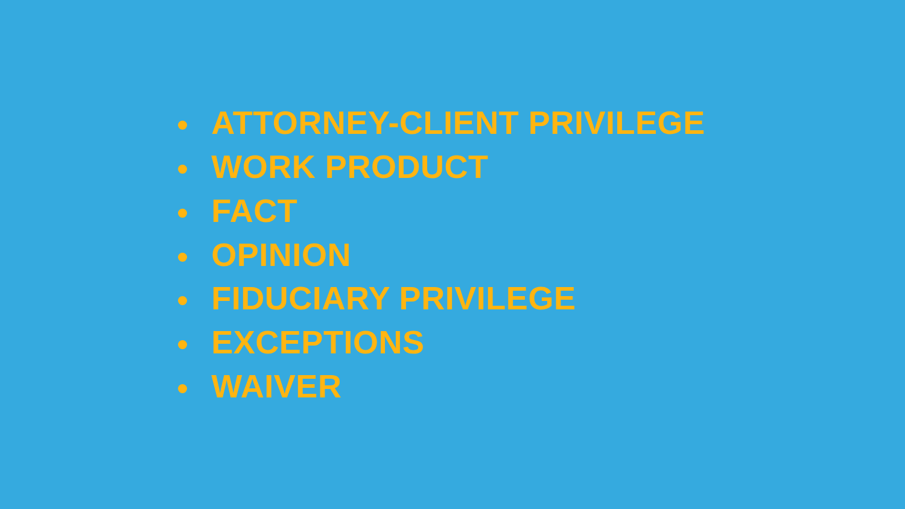Attorney-Client Privilege
Work Product
Fact
Opinion
Fiduciary Privilege
Exceptions
Waiver